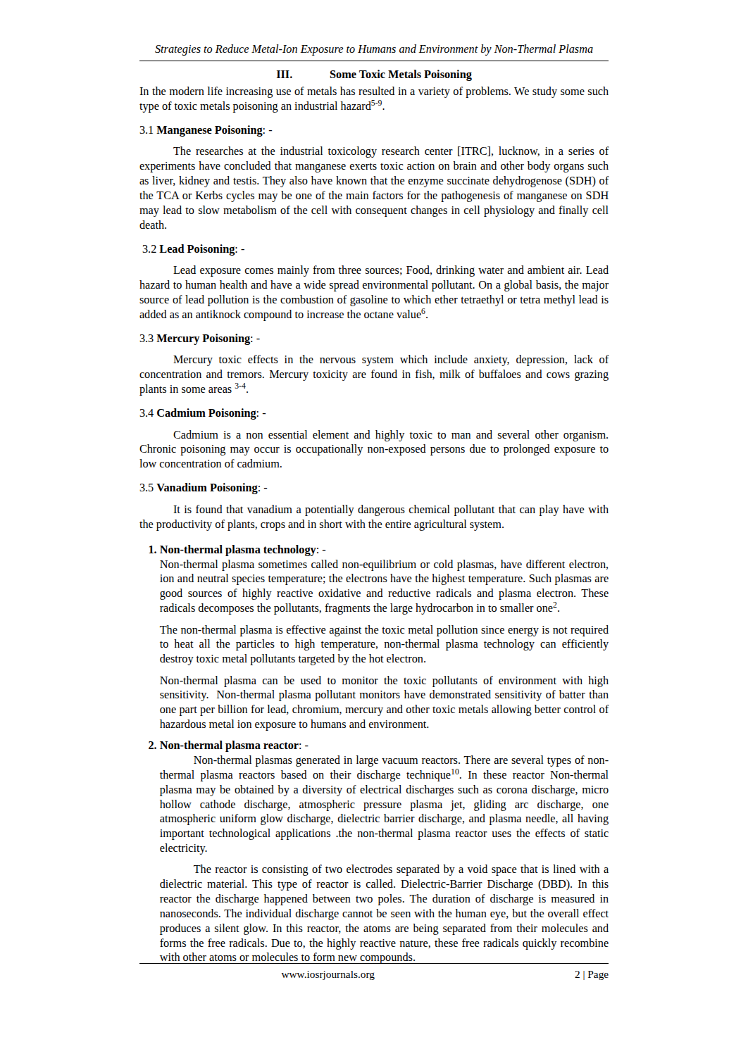Strategies to Reduce Metal-Ion Exposure to Humans and Environment by Non-Thermal Plasma
III. Some Toxic Metals Poisoning
In the modern life increasing use of metals has resulted in a variety of problems. We study some such type of toxic metals poisoning an industrial hazard5-9.
3.1 Manganese Poisoning: -
The researches at the industrial toxicology research center [ITRC], lucknow, in a series of experiments have concluded that manganese exerts toxic action on brain and other body organs such as liver, kidney and testis. They also have known that the enzyme succinate dehydrogenose (SDH) of the TCA or Kerbs cycles may be one of the main factors for the pathogenesis of manganese on SDH may lead to slow metabolism of the cell with consequent changes in cell physiology and finally cell death.
3.2 Lead Poisoning: -
Lead exposure comes mainly from three sources; Food, drinking water and ambient air. Lead hazard to human health and have a wide spread environmental pollutant. On a global basis, the major source of lead pollution is the combustion of gasoline to which ether tetraethyl or tetra methyl lead is added as an antiknock compound to increase the octane value6.
3.3 Mercury Poisoning: -
Mercury toxic effects in the nervous system which include anxiety, depression, lack of concentration and tremors. Mercury toxicity are found in fish, milk of buffaloes and cows grazing plants in some areas 3-4.
3.4 Cadmium Poisoning: -
Cadmium is a non essential element and highly toxic to man and several other organism. Chronic poisoning may occur is occupationally non-exposed persons due to prolonged exposure to low concentration of cadmium.
3.5 Vanadium Poisoning: -
It is found that vanadium a potentially dangerous chemical pollutant that can play have with the productivity of plants, crops and in short with the entire agricultural system.
Non-thermal plasma technology: -
Non-thermal plasma sometimes called non-equilibrium or cold plasmas, have different electron, ion and neutral species temperature; the electrons have the highest temperature. Such plasmas are good sources of highly reactive oxidative and reductive radicals and plasma electron. These radicals decomposes the pollutants, fragments the large hydrocarbon in to smaller one2.
The non-thermal plasma is effective against the toxic metal pollution since energy is not required to heat all the particles to high temperature, non-thermal plasma technology can efficiently destroy toxic metal pollutants targeted by the hot electron.
Non-thermal plasma can be used to monitor the toxic pollutants of environment with high sensitivity. Non-thermal plasma pollutant monitors have demonstrated sensitivity of batter than one part per billion for lead, chromium, mercury and other toxic metals allowing better control of hazardous metal ion exposure to humans and environment.
Non-thermal plasma reactor: -
Non-thermal plasmas generated in large vacuum reactors. There are several types of non-thermal plasma reactors based on their discharge technique10. In these reactor Non-thermal plasma may be obtained by a diversity of electrical discharges such as corona discharge, micro hollow cathode discharge, atmospheric pressure plasma jet, gliding arc discharge, one atmospheric uniform glow discharge, dielectric barrier discharge, and plasma needle, all having important technological applications .the non-thermal plasma reactor uses the effects of static electricity.
The reactor is consisting of two electrodes separated by a void space that is lined with a dielectric material. This type of reactor is called. Dielectric-Barrier Discharge (DBD). In this reactor the discharge happened between two poles. The duration of discharge is measured in nanoseconds. The individual discharge cannot be seen with the human eye, but the overall effect produces a silent glow. In this reactor, the atoms are being separated from their molecules and forms the free radicals. Due to, the highly reactive nature, these free radicals quickly recombine with other atoms or molecules to form new compounds.
www.iosrjournals.org 2 | Page